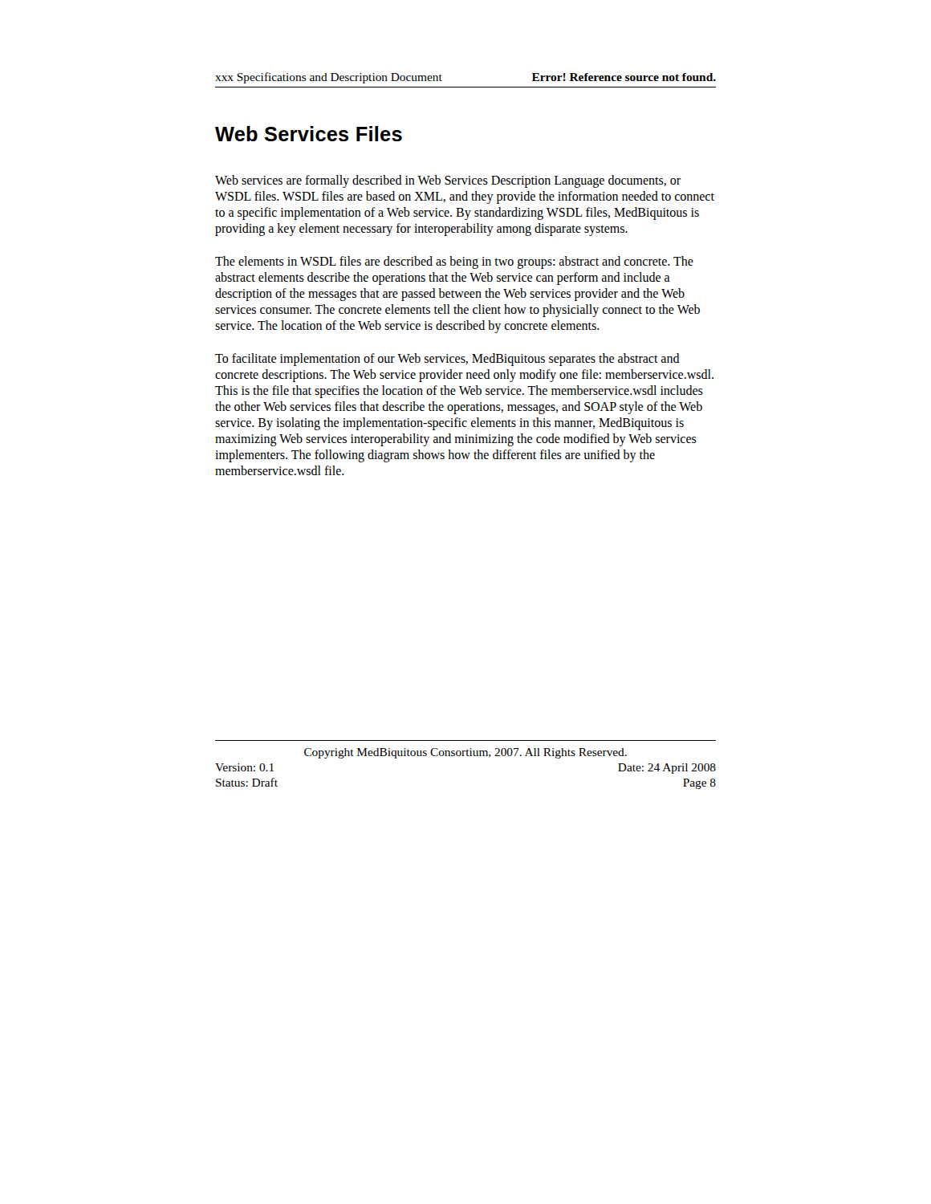xxx Specifications and Description Document Error! Reference source not found.
Web Services Files
Web services are formally described in Web Services Description Language documents, or WSDL files. WSDL files are based on XML, and they provide the information needed to connect to a specific implementation of a Web service. By standardizing WSDL files, MedBiquitous is providing a key element necessary for interoperability among disparate systems.
The elements in WSDL files are described as being in two groups: abstract and concrete. The abstract elements describe the operations that the Web service can perform and include a description of the messages that are passed between the Web services provider and the Web services consumer. The concrete elements tell the client how to physicially connect to the Web service. The location of the Web service is described by concrete elements.
To facilitate implementation of our Web services, MedBiquitous separates the abstract and concrete descriptions. The Web service provider need only modify one file: memberservice.wsdl. This is the file that specifies the location of the Web service. The memberservice.wsdl includes the other Web services files that describe the operations, messages, and SOAP style of the Web service. By isolating the implementation-specific elements in this manner, MedBiquitous is maximizing Web services interoperability and minimizing the code modified by Web services implementers. The following diagram shows how the different files are unified by the memberservice.wsdl file.
Copyright MedBiquitous Consortium, 2007. All Rights Reserved.
Version: 0.1
Status: Draft
Date: 24 April 2008
Page 8